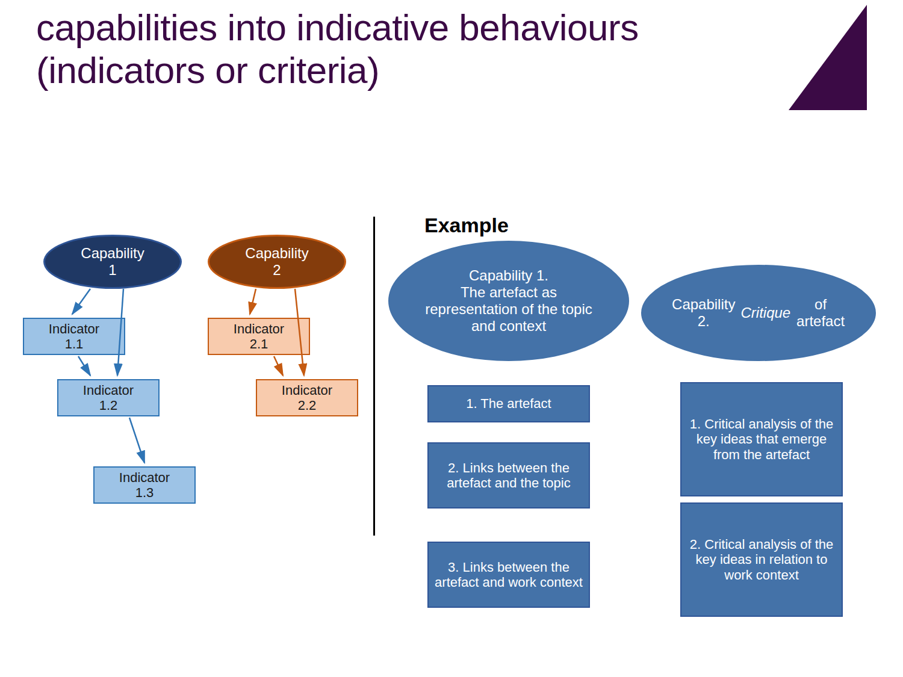capabilities into indicative behaviours (indicators or criteria)
Capability
1
Capability
2
Indicator
1.1
Indicator
1.2
Indicator
1.3
Indicator
2.1
Indicator
2.2
Example
Capability 1.
The artefact as representation of the topic and context
Capability 2.
Critique of artefact
1. The artefact
2. Links between the artefact and the topic
3. Links between the artefact and work context
1. Critical analysis of the key ideas that emerge from the artefact
2. Critical analysis of the key ideas in relation to work context